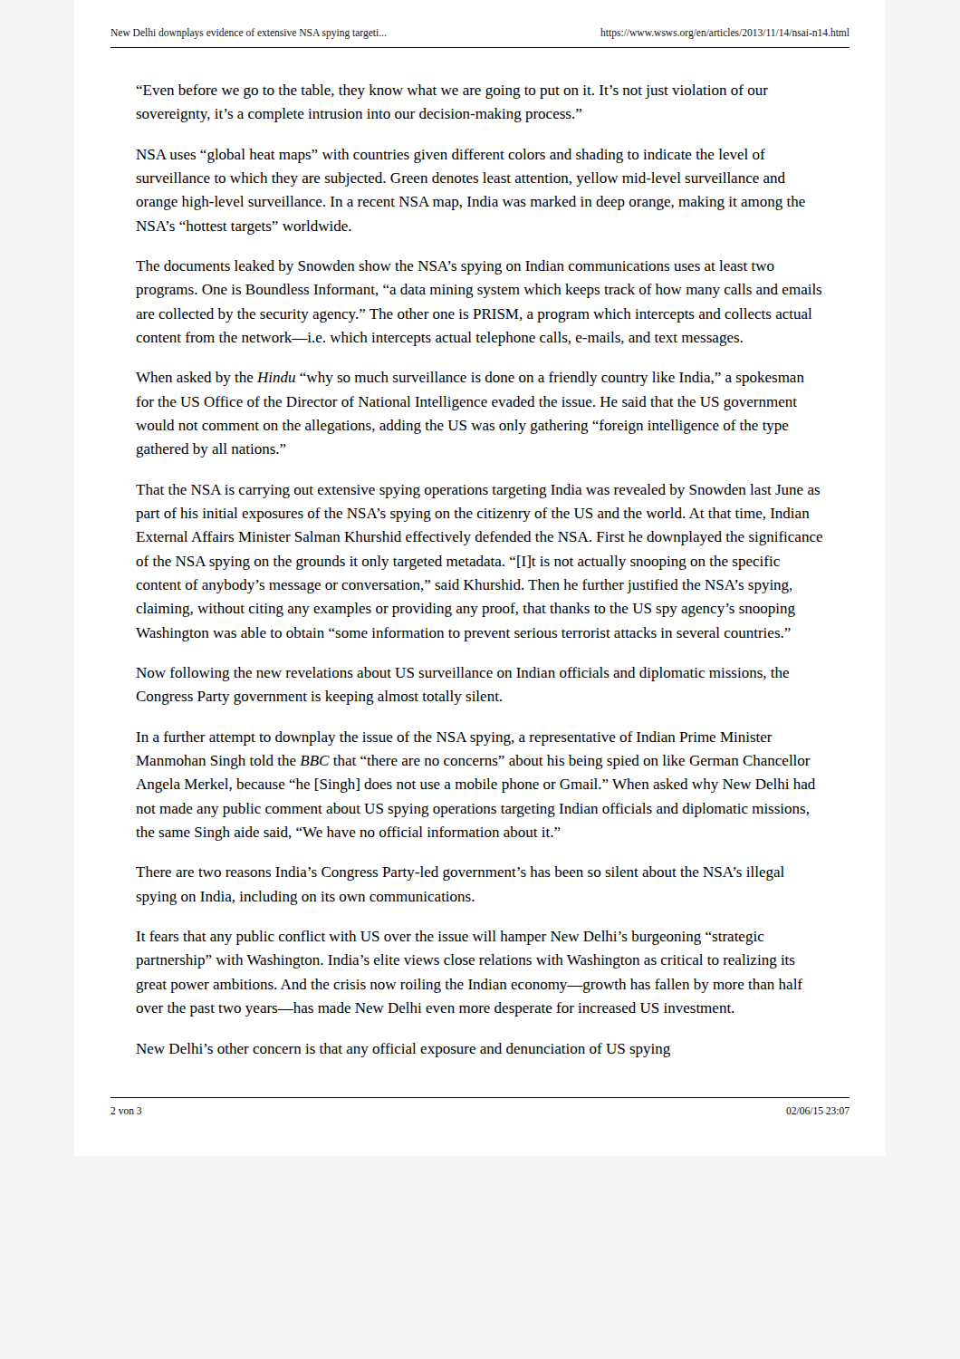New Delhi downplays evidence of extensive NSA spying targeti...
https://www.wsws.org/en/articles/2013/11/14/nsai-n14.html
“Even before we go to the table, they know what we are going to put on it. It’s not just violation of our sovereignty, it’s a complete intrusion into our decision-making process.”
NSA uses “global heat maps” with countries given different colors and shading to indicate the level of surveillance to which they are subjected. Green denotes least attention, yellow mid-level surveillance and orange high-level surveillance. In a recent NSA map, India was marked in deep orange, making it among the NSA’s “hottest targets” worldwide.
The documents leaked by Snowden show the NSA’s spying on Indian communications uses at least two programs. One is Boundless Informant, “a data mining system which keeps track of how many calls and emails are collected by the security agency.” The other one is PRISM, a program which intercepts and collects actual content from the network—i.e. which intercepts actual telephone calls, e-mails, and text messages.
When asked by the Hindu “why so much surveillance is done on a friendly country like India,” a spokesman for the US Office of the Director of National Intelligence evaded the issue. He said that the US government would not comment on the allegations, adding the US was only gathering “foreign intelligence of the type gathered by all nations.”
That the NSA is carrying out extensive spying operations targeting India was revealed by Snowden last June as part of his initial exposures of the NSA’s spying on the citizenry of the US and the world. At that time, Indian External Affairs Minister Salman Khurshid effectively defended the NSA. First he downplayed the significance of the NSA spying on the grounds it only targeted metadata. “[I]t is not actually snooping on the specific content of anybody’s message or conversation,” said Khurshid. Then he further justified the NSA’s spying, claiming, without citing any examples or providing any proof, that thanks to the US spy agency’s snooping Washington was able to obtain “some information to prevent serious terrorist attacks in several countries.”
Now following the new revelations about US surveillance on Indian officials and diplomatic missions, the Congress Party government is keeping almost totally silent.
In a further attempt to downplay the issue of the NSA spying, a representative of Indian Prime Minister Manmohan Singh told the BBC that “there are no concerns” about his being spied on like German Chancellor Angela Merkel, because “he [Singh] does not use a mobile phone or Gmail.” When asked why New Delhi had not made any public comment about US spying operations targeting Indian officials and diplomatic missions, the same Singh aide said, “We have no official information about it.”
There are two reasons India’s Congress Party-led government’s has been so silent about the NSA’s illegal spying on India, including on its own communications.
It fears that any public conflict with US over the issue will hamper New Delhi’s burgeoning “strategic partnership” with Washington. India’s elite views close relations with Washington as critical to realizing its great power ambitions. And the crisis now roiling the Indian economy—growth has fallen by more than half over the past two years—has made New Delhi even more desperate for increased US investment.
New Delhi’s other concern is that any official exposure and denunciation of US spying
2 von 3
02/06/15 23:07